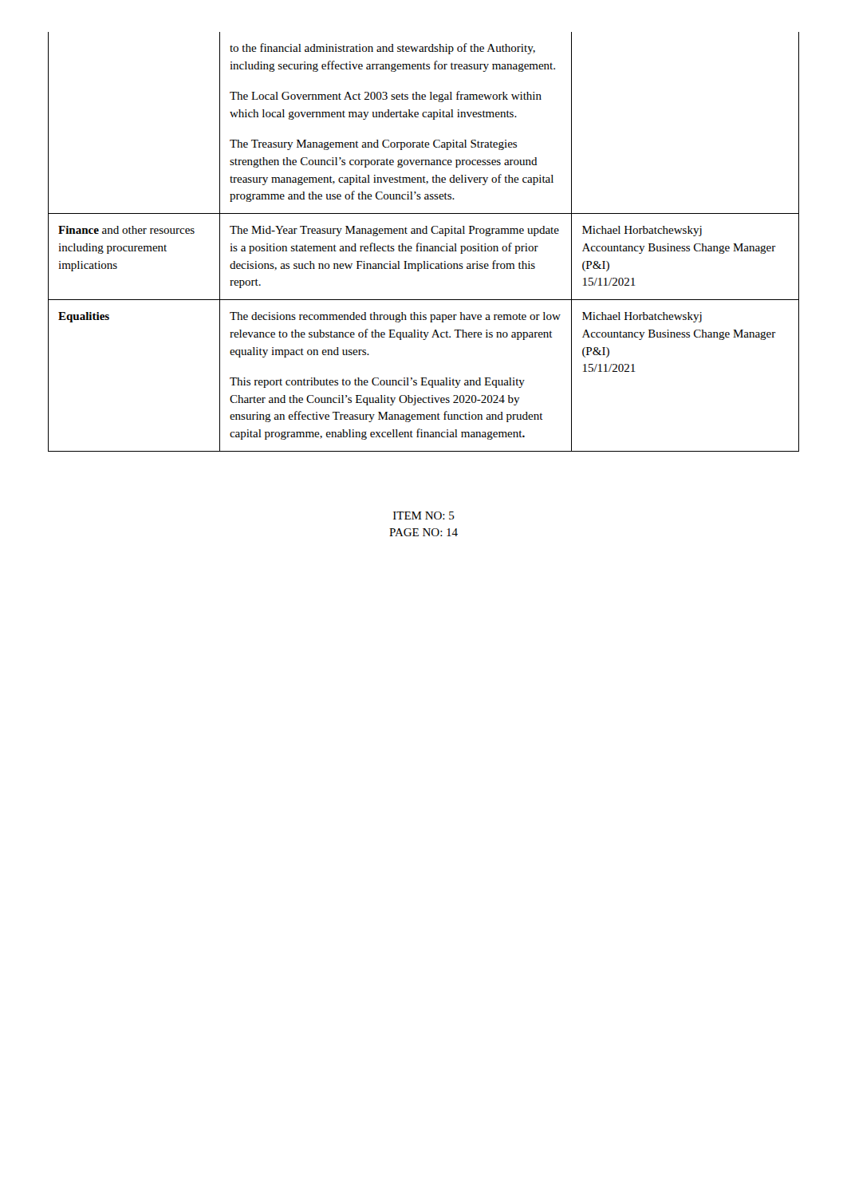| | to the financial administration and stewardship of the Authority, including securing effective arrangements for treasury management. The Local Government Act 2003 sets the legal framework within which local government may undertake capital investments. The Treasury Management and Corporate Capital Strategies strengthen the Council’s corporate governance processes around treasury management, capital investment, the delivery of the capital programme and the use of the Council’s assets. | |
| Finance and other resources including procurement implications | The Mid-Year Treasury Management and Capital Programme update is a position statement and reflects the financial position of prior decisions, as such no new Financial Implications arise from this report. | Michael Horbatchewskyj Accountancy Business Change Manager (P&I) 15/11/2021 |
| Equalities | The decisions recommended through this paper have a remote or low relevance to the substance of the Equality Act. There is no apparent equality impact on end users. This report contributes to the Council’s Equality and Equality Charter and the Council’s Equality Objectives 2020-2024 by ensuring an effective Treasury Management function and prudent capital programme, enabling excellent financial management . | Michael Horbatchewskyj Accountancy Business Change Manager (P&I) 15/11/2021 |
ITEM NO: 5
PAGE NO: 14